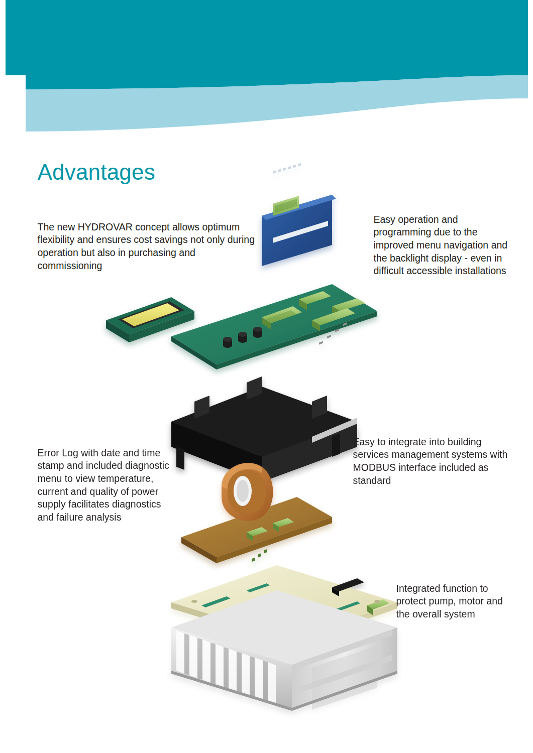Advantages
The new HYDROVAR concept allows optimum flexibility and ensures cost savings not only during operation but also in purchasing and commissioning
Easy operation and programming due to the improved menu navigation and the backlight display - even in difficult accessible installations
Error Log with date and time stamp and included diagnostic menu to view temperature, current and quality of power supply facilitates diagnostics and failure analysis
Easy to integrate into building services management systems with MODBUS interface included as standard
Integrated function to protect pump, motor and the overall system